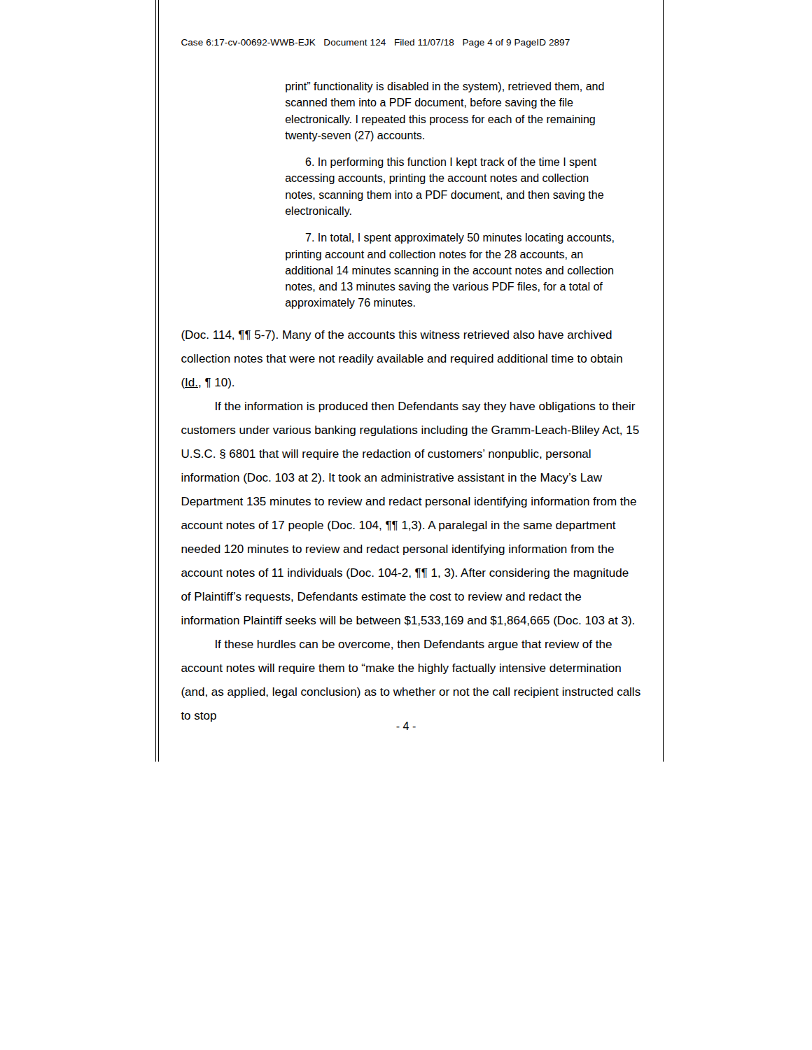Case 6:17-cv-00692-WWB-EJK Document 124 Filed 11/07/18 Page 4 of 9 PageID 2897
print” functionality is disabled in the system), retrieved them, and scanned them into a PDF document, before saving the file electronically. I repeated this process for each of the remaining twenty-seven (27) accounts.
6. In performing this function I kept track of the time I spent accessing accounts, printing the account notes and collection notes, scanning them into a PDF document, and then saving the electronically.
7. In total, I spent approximately 50 minutes locating accounts, printing account and collection notes for the 28 accounts, an additional 14 minutes scanning in the account notes and collection notes, and 13 minutes saving the various PDF files, for a total of approximately 76 minutes.
(Doc. 114, ¶¶ 5-7). Many of the accounts this witness retrieved also have archived collection notes that were not readily available and required additional time to obtain (Id., ¶ 10).
If the information is produced then Defendants say they have obligations to their customers under various banking regulations including the Gramm-Leach-Bliley Act, 15 U.S.C. § 6801 that will require the redaction of customers’ nonpublic, personal information (Doc. 103 at 2). It took an administrative assistant in the Macy’s Law Department 135 minutes to review and redact personal identifying information from the account notes of 17 people (Doc. 104, ¶¶ 1,3). A paralegal in the same department needed 120 minutes to review and redact personal identifying information from the account notes of 11 individuals (Doc. 104-2, ¶¶ 1, 3). After considering the magnitude of Plaintiff’s requests, Defendants estimate the cost to review and redact the information Plaintiff seeks will be between $1,533,169 and $1,864,665 (Doc. 103 at 3).
If these hurdles can be overcome, then Defendants argue that review of the account notes will require them to “make the highly factually intensive determination (and, as applied, legal conclusion) as to whether or not the call recipient instructed calls to stop
- 4 -